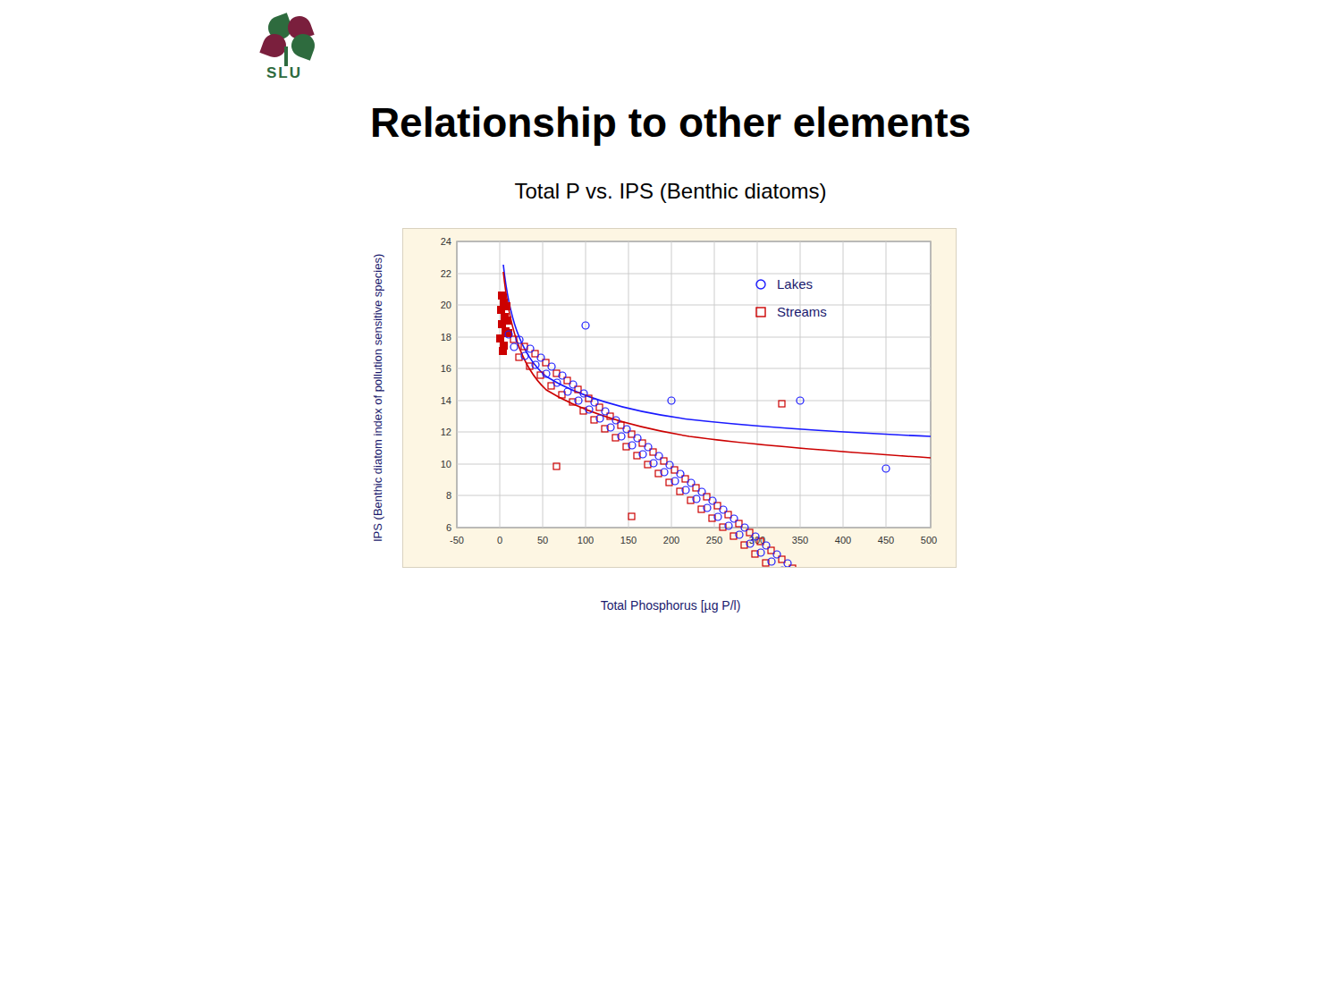SLU
Relationship to other elements
Total P vs. IPS (Benthic diatoms)
IPS (Benthic diatom index of pollution sensitive species)
24 22 20 18 16 14 12 10 8 6 -50 0 50 100 150 200 250 300 350 400 450 500 Lakes Streams
Total Phosphorus [µg P/l)